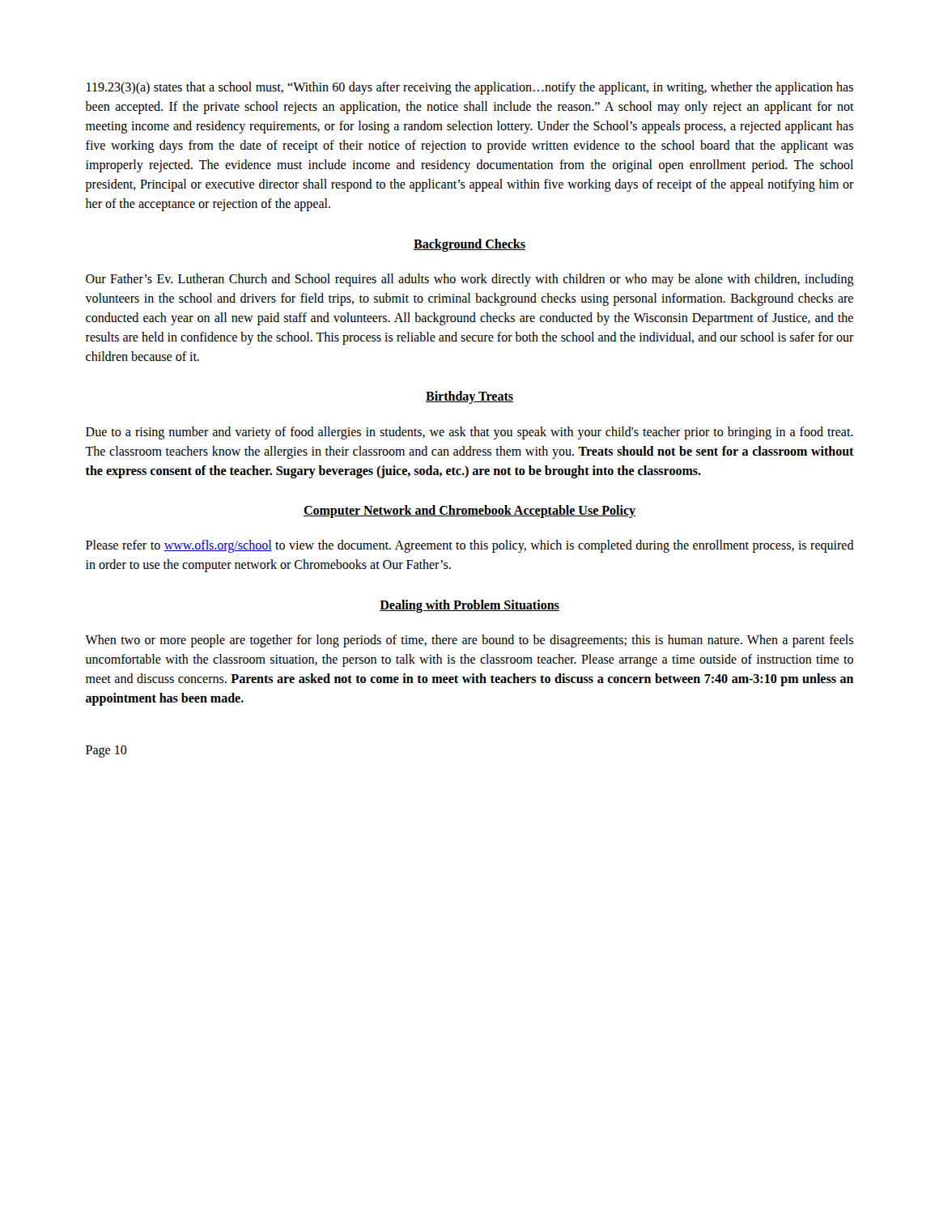119.23(3)(a) states that a school must, “Within 60 days after receiving the application…notify the applicant, in writing, whether the application has been accepted. If the private school rejects an application, the notice shall include the reason.” A school may only reject an applicant for not meeting income and residency requirements, or for losing a random selection lottery. Under the School’s appeals process, a rejected applicant has five working days from the date of receipt of their notice of rejection to provide written evidence to the school board that the applicant was improperly rejected. The evidence must include income and residency documentation from the original open enrollment period. The school president, Principal or executive director shall respond to the applicant’s appeal within five working days of receipt of the appeal notifying him or her of the acceptance or rejection of the appeal.
Background Checks
Our Father’s Ev. Lutheran Church and School requires all adults who work directly with children or who may be alone with children, including volunteers in the school and drivers for field trips, to submit to criminal background checks using personal information. Background checks are conducted each year on all new paid staff and volunteers. All background checks are conducted by the Wisconsin Department of Justice, and the results are held in confidence by the school. This process is reliable and secure for both the school and the individual, and our school is safer for our children because of it.
Birthday Treats
Due to a rising number and variety of food allergies in students, we ask that you speak with your child's teacher prior to bringing in a food treat. The classroom teachers know the allergies in their classroom and can address them with you. Treats should not be sent for a classroom without the express consent of the teacher. Sugary beverages (juice, soda, etc.) are not to be brought into the classrooms.
Computer Network and Chromebook Acceptable Use Policy
Please refer to www.ofls.org/school to view the document. Agreement to this policy, which is completed during the enrollment process, is required in order to use the computer network or Chromebooks at Our Father’s.
Dealing with Problem Situations
When two or more people are together for long periods of time, there are bound to be disagreements; this is human nature. When a parent feels uncomfortable with the classroom situation, the person to talk with is the classroom teacher. Please arrange a time outside of instruction time to meet and discuss concerns. Parents are asked not to come in to meet with teachers to discuss a concern between 7:40 am-3:10 pm unless an appointment has been made.
Page 10